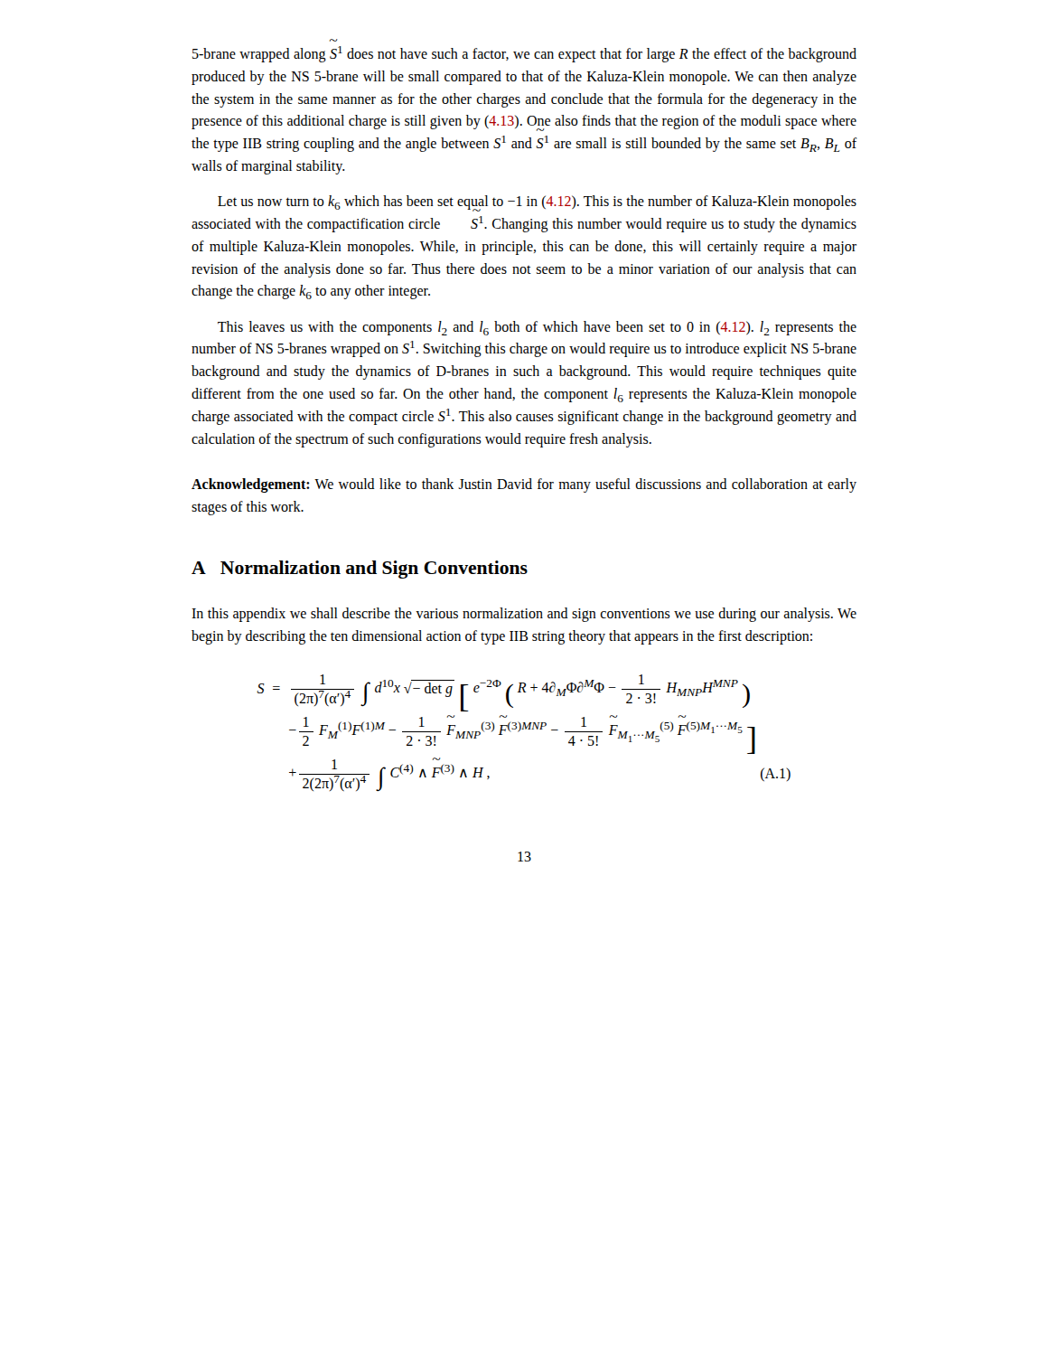5-brane wrapped along S1 does not have such a factor, we can expect that for large R the effect of the background produced by the NS 5-brane will be small compared to that of the Kaluza-Klein monopole. We can then analyze the system in the same manner as for the other charges and conclude that the formula for the degeneracy in the presence of this additional charge is still given by (4.13). One also finds that the region of the moduli space where the type IIB string coupling and the angle between S1 and S1 are small is still bounded by the same set BR, BL of walls of marginal stability.
Let us now turn to k6 which has been set equal to −1 in (4.12). This is the number of Kaluza-Klein monopoles associated with the compactification circle S1. Changing this number would require us to study the dynamics of multiple Kaluza-Klein monopoles. While, in principle, this can be done, this will certainly require a major revision of the analysis done so far. Thus there does not seem to be a minor variation of our analysis that can change the charge k6 to any other integer.
This leaves us with the components l2 and l6 both of which have been set to 0 in (4.12). l2 represents the number of NS 5-branes wrapped on S1. Switching this charge on would require us to introduce explicit NS 5-brane background and study the dynamics of D-branes in such a background. This would require techniques quite different from the one used so far. On the other hand, the component l6 represents the Kaluza-Klein monopole charge associated with the compact circle S1. This also causes significant change in the background geometry and calculation of the spectrum of such configurations would require fresh analysis.
Acknowledgement: We would like to thank Justin David for many useful discussions and collaboration at early stages of this work.
A Normalization and Sign Conventions
In this appendix we shall describe the various normalization and sign conventions we use during our analysis. We begin by describing the ten dimensional action of type IIB string theory that appears in the first description:
| S | = | 1 (2π) 7 (α′) 4 ∫ d 10 x √ − det g [ e −2Φ ( R + 4∂ M Φ∂ M Φ − 1 2 · 3! H MNP H MNP ) | |
| | | − 1 2 F M (1) F (1) M − 1 2 · 3! F MNP (3) F (3) MNP − 1 4 · 5! F M 1 ··· M 5 (5) F (5) M 1 ··· M 5 ] | |
| | | + 1 2(2π) 7 (α′) 4 ∫ C (4) ∧ F (3) ∧ H , | (A.1) |
13